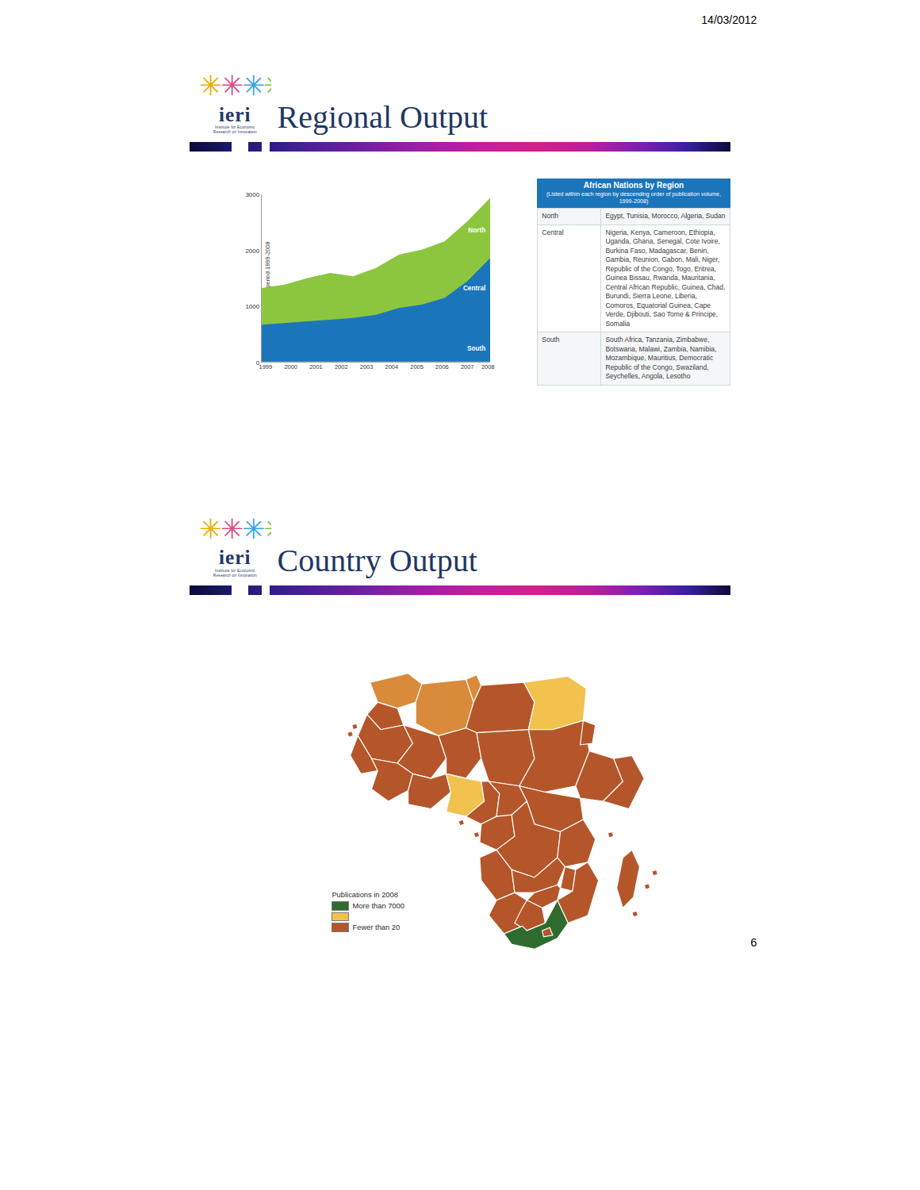14/03/2012
✳✳✳✳ ieri Institute for Economic
Research on Innovation
Regional Output
Publications over period 1999-2008
3000 2000 1000 0
North
Central
South
1999 2000 2001 2002 2003 2004 2005 2006 2007 2008
African Nations by Region (Listed within each region by descending order of publication volume, 1999-2008)
| North | Egypt, Tunisia, Morocco, Algeria, Sudan |
| Central | Nigeria, Kenya, Cameroon, Ethiopia, Uganda, Ghana, Senegal, Cote Ivoire, Burkina Faso, Madagascar, Benin, Gambia, Reunion, Gabon, Mali, Niger, Republic of the Congo, Togo, Eritrea, Guinea Bissau, Rwanda, Mauritania, Central African Republic, Guinea, Chad, Burundi, Sierra Leone, Liberia, Comoros, Equatorial Guinea, Cape Verde, Djibouti, Sao Tome & Principe, Somalia |
| South | South Africa, Tanzania, Zimbabwe, Botswana, Malawi, Zambia, Namibia, Mozambique, Mauritius, Democratic Republic of the Congo, Swaziland, Seychelles, Angola, Lesotho |
✳✳✳✳ ieri Institute for Economic
Research on Innovation
Country Output
Publications in 2008
More than 7000
Fewer than 20
6